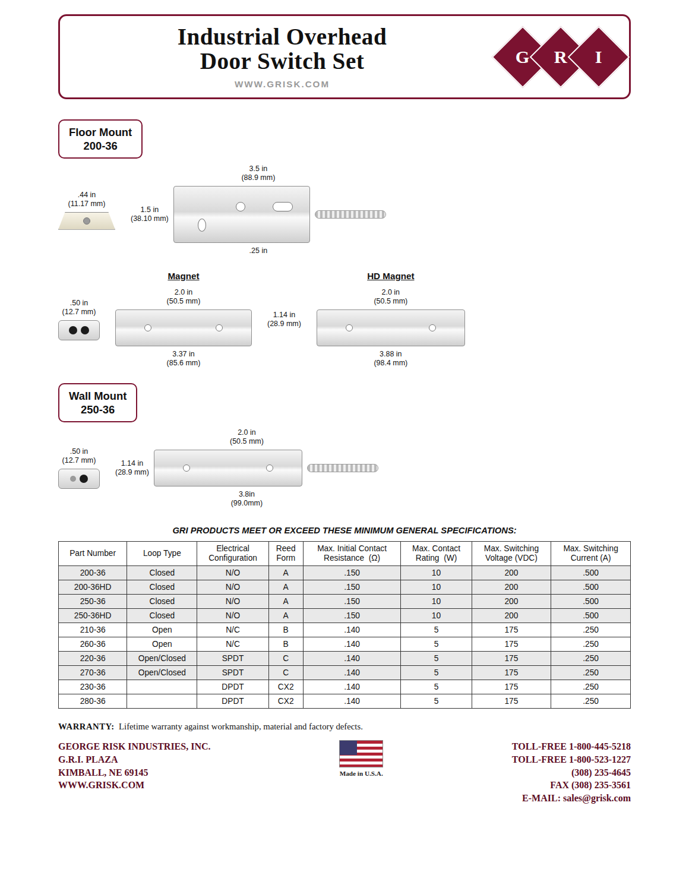Industrial Overhead
Door Switch Set
WWW.GRISK.COM
G
R
I
Floor Mount
200-36
.44 in
(11.17 mm)
3.5 in
(88.9 mm)
1.5 in
(38.10 mm)
.25 in
.50 in
(12.7 mm)
Magnet
2.0 in
(50.5 mm)
3.37 in
(85.6 mm)
1.14 in
(28.9 mm)
HD Magnet
2.0 in
(50.5 mm)
3.88 in
(98.4 mm)
Wall Mount
250-36
.50 in
(12.7 mm)
2.0 in
(50.5 mm)
1.14 in
(28.9 mm)
3.8in
(99.0mm)
GRI PRODUCTS MEET OR EXCEED THESE MINIMUM GENERAL SPECIFICATIONS:
| Part Number | Loop Type | Electrical Configuration | Reed Form | Max. Initial Contact Resistance (Ω) | Max. Contact Rating (W) | Max. Switching Voltage (VDC) | Max. Switching Current (A) |
| --- | --- | --- | --- | --- | --- | --- | --- |
| 200-36 | Closed | N/O | A | .150 | 10 | 200 | .500 |
| 200-36HD | Closed | N/O | A | .150 | 10 | 200 | .500 |
| 250-36 | Closed | N/O | A | .150 | 10 | 200 | .500 |
| 250-36HD | Closed | N/O | A | .150 | 10 | 200 | .500 |
| 210-36 | Open | N/C | B | .140 | 5 | 175 | .250 |
| 260-36 | Open | N/C | B | .140 | 5 | 175 | .250 |
| 220-36 | Open/Closed | SPDT | C | .140 | 5 | 175 | .250 |
| 270-36 | Open/Closed | SPDT | C | .140 | 5 | 175 | .250 |
| 230-36 | | DPDT | CX2 | .140 | 5 | 175 | .250 |
| 280-36 | | DPDT | CX2 | .140 | 5 | 175 | .250 |
WARRANTY: Lifetime warranty against workmanship, material and factory defects.
GEORGE RISK INDUSTRIES, INC.
G.R.I. PLAZA
KIMBALL, NE 69145
WWW.GRISK.COM
Made in U.S.A.
TOLL-FREE 1-800-445-5218
TOLL-FREE 1-800-523-1227
(308) 235-4645
FAX (308) 235-3561
E-MAIL: sales@grisk.com